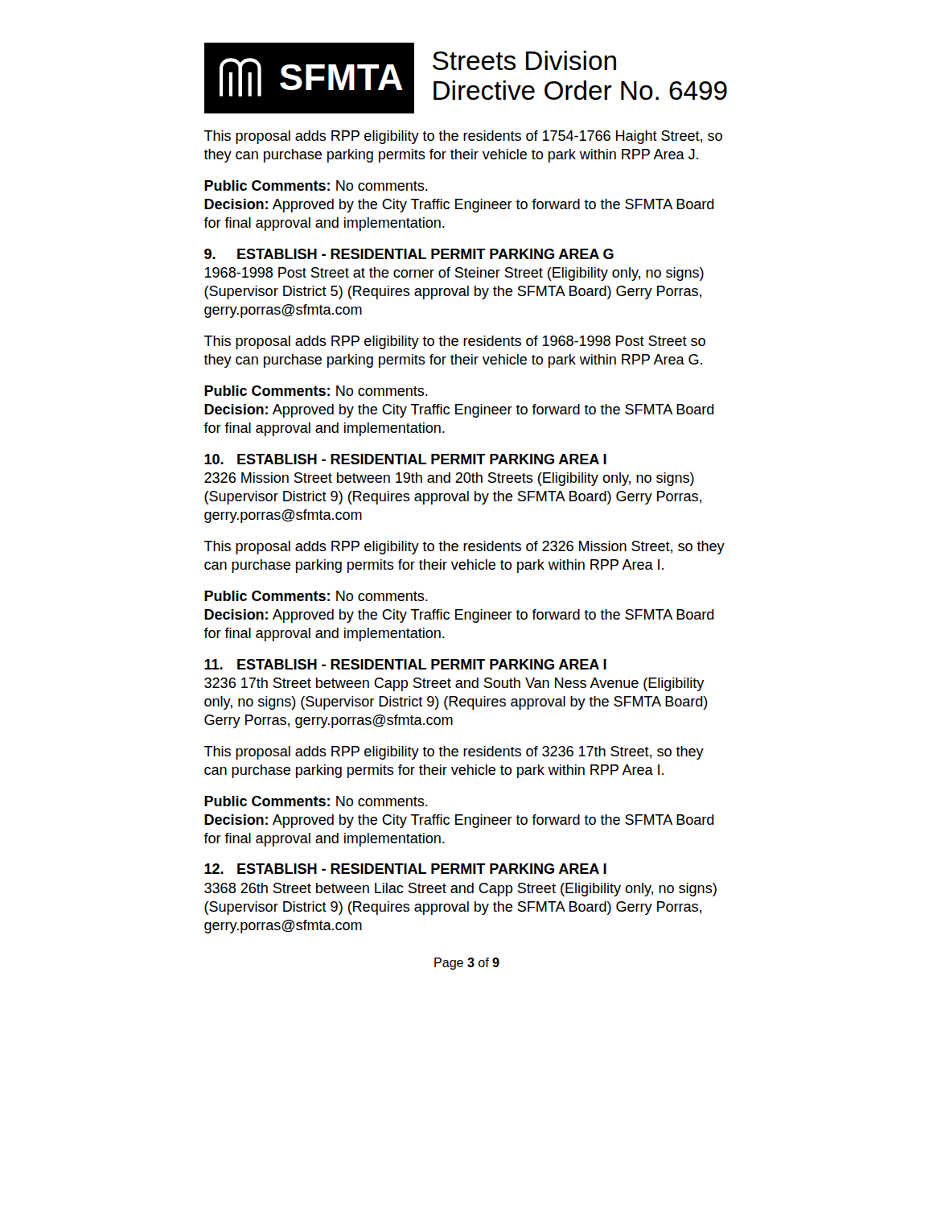SFMTA
Streets Division Directive Order No. 6499
This proposal adds RPP eligibility to the residents of 1754-1766 Haight Street, so they can purchase parking permits for their vehicle to park within RPP Area J.
Public Comments: No comments.
Decision: Approved by the City Traffic Engineer to forward to the SFMTA Board for final approval and implementation.
9. ESTABLISH - RESIDENTIAL PERMIT PARKING AREA G
1968-1998 Post Street at the corner of Steiner Street (Eligibility only, no signs) (Supervisor District 5) (Requires approval by the SFMTA Board) Gerry Porras, gerry.porras@sfmta.com
This proposal adds RPP eligibility to the residents of 1968-1998 Post Street so they can purchase parking permits for their vehicle to park within RPP Area G.
Public Comments: No comments.
Decision: Approved by the City Traffic Engineer to forward to the SFMTA Board for final approval and implementation.
10. ESTABLISH - RESIDENTIAL PERMIT PARKING AREA I
2326 Mission Street between 19th and 20th Streets (Eligibility only, no signs) (Supervisor District 9) (Requires approval by the SFMTA Board) Gerry Porras, gerry.porras@sfmta.com
This proposal adds RPP eligibility to the residents of 2326 Mission Street, so they can purchase parking permits for their vehicle to park within RPP Area I.
Public Comments: No comments.
Decision: Approved by the City Traffic Engineer to forward to the SFMTA Board for final approval and implementation.
11. ESTABLISH - RESIDENTIAL PERMIT PARKING AREA I
3236 17th Street between Capp Street and South Van Ness Avenue (Eligibility only, no signs) (Supervisor District 9) (Requires approval by the SFMTA Board) Gerry Porras, gerry.porras@sfmta.com
This proposal adds RPP eligibility to the residents of 3236 17th Street, so they can purchase parking permits for their vehicle to park within RPP Area I.
Public Comments: No comments.
Decision: Approved by the City Traffic Engineer to forward to the SFMTA Board for final approval and implementation.
12. ESTABLISH - RESIDENTIAL PERMIT PARKING AREA I
3368 26th Street between Lilac Street and Capp Street (Eligibility only, no signs) (Supervisor District 9) (Requires approval by the SFMTA Board) Gerry Porras, gerry.porras@sfmta.com
Page 3 of 9